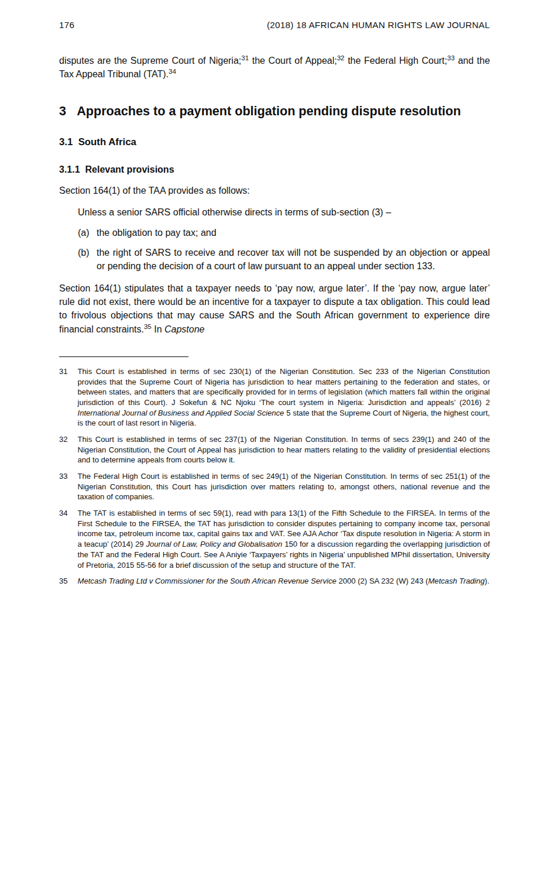176 (2018) 18 African Human Rights Law Journal
disputes are the Supreme Court of Nigeria;31 the Court of Appeal;32 the Federal High Court;33 and the Tax Appeal Tribunal (TAT).34
3 Approaches to a payment obligation pending dispute resolution
3.1 South Africa
3.1.1 Relevant provisions
Section 164(1) of the TAA provides as follows:
Unless a senior SARS official otherwise directs in terms of sub-section (3) –
(a) the obligation to pay tax; and
(b) the right of SARS to receive and recover tax will not be suspended by an objection or appeal or pending the decision of a court of law pursuant to an appeal under section 133.
Section 164(1) stipulates that a taxpayer needs to ‘pay now, argue later’. If the ‘pay now, argue later’ rule did not exist, there would be an incentive for a taxpayer to dispute a tax obligation. This could lead to frivolous objections that may cause SARS and the South African government to experience dire financial constraints.35 In Capstone
This Court is established in terms of sec 230(1) of the Nigerian Constitution. Sec 233 of the Nigerian Constitution provides that the Supreme Court of Nigeria has jurisdiction to hear matters pertaining to the federation and states, or between states, and matters that are specifically provided for in terms of legislation (which matters fall within the original jurisdiction of this Court). J Sokefun & NC Njoku ‘The court system in Nigeria: Jurisdiction and appeals’ (2016) 2 International Journal of Business and Applied Social Science 5 state that the Supreme Court of Nigeria, the highest court, is the court of last resort in Nigeria.
This Court is established in terms of sec 237(1) of the Nigerian Constitution. In terms of secs 239(1) and 240 of the Nigerian Constitution, the Court of Appeal has jurisdiction to hear matters relating to the validity of presidential elections and to determine appeals from courts below it.
The Federal High Court is established in terms of sec 249(1) of the Nigerian Constitution. In terms of sec 251(1) of the Nigerian Constitution, this Court has jurisdiction over matters relating to, amongst others, national revenue and the taxation of companies.
The TAT is established in terms of sec 59(1), read with para 13(1) of the Fifth Schedule to the FIRSEA. In terms of the First Schedule to the FIRSEA, the TAT has jurisdiction to consider disputes pertaining to company income tax, personal income tax, petroleum income tax, capital gains tax and VAT. See AJA Achor ‘Tax dispute resolution in Nigeria: A storm in a teacup’ (2014) 29 Journal of Law, Policy and Globalisation 150 for a discussion regarding the overlapping jurisdiction of the TAT and the Federal High Court. See A Aniyie ‘Taxpayers’ rights in Nigeria’ unpublished MPhil dissertation, University of Pretoria, 2015 55-56 for a brief discussion of the setup and structure of the TAT.
Metcash Trading Ltd v Commissioner for the South African Revenue Service 2000 (2) SA 232 (W) 243 (Metcash Trading).